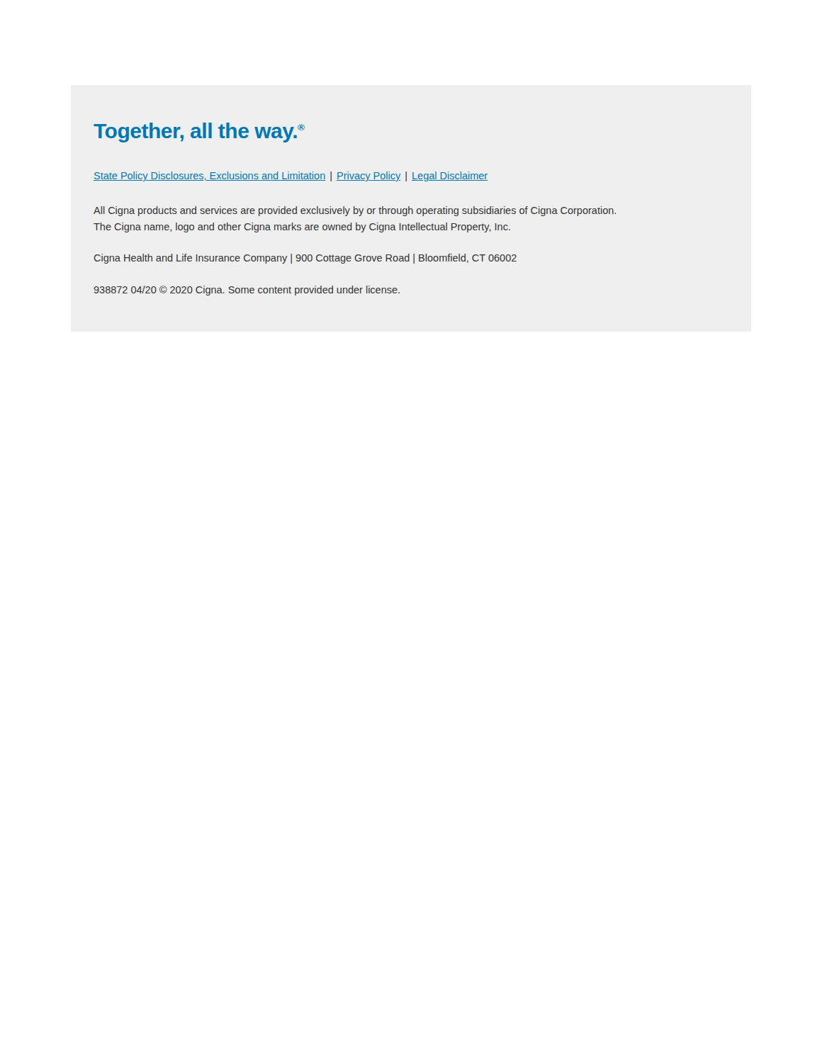Together, all the way.®
State Policy Disclosures, Exclusions and Limitation|Privacy Policy|Legal Disclaimer
All Cigna products and services are provided exclusively by or through operating subsidiaries of Cigna Corporation. The Cigna name, logo and other Cigna marks are owned by Cigna Intellectual Property, Inc.
Cigna Health and Life Insurance Company | 900 Cottage Grove Road | Bloomfield, CT 06002
938872 04/20 © 2020 Cigna. Some content provided under license.